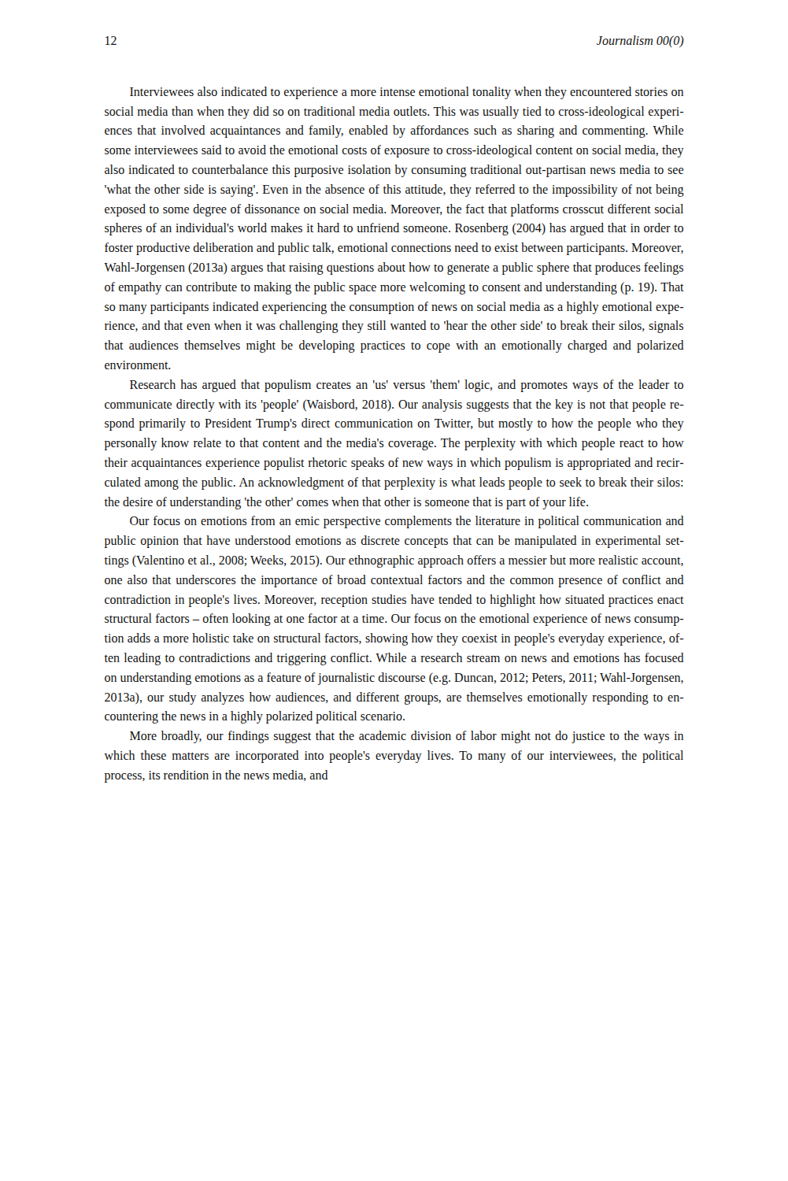12 Journalism 00(0)
Interviewees also indicated to experience a more intense emotional tonality when they encountered stories on social media than when they did so on traditional media outlets. This was usually tied to cross-ideological experiences that involved acquaintances and family, enabled by affordances such as sharing and commenting. While some interviewees said to avoid the emotional costs of exposure to cross-ideological content on social media, they also indicated to counterbalance this purposive isolation by consuming traditional out-partisan news media to see 'what the other side is saying'. Even in the absence of this attitude, they referred to the impossibility of not being exposed to some degree of dissonance on social media. Moreover, the fact that platforms crosscut different social spheres of an individual's world makes it hard to unfriend someone. Rosenberg (2004) has argued that in order to foster productive deliberation and public talk, emotional connections need to exist between participants. Moreover, Wahl-Jorgensen (2013a) argues that raising questions about how to generate a public sphere that produces feelings of empathy can contribute to making the public space more welcoming to consent and understanding (p. 19). That so many participants indicated experiencing the consumption of news on social media as a highly emotional experience, and that even when it was challenging they still wanted to 'hear the other side' to break their silos, signals that audiences themselves might be developing practices to cope with an emotionally charged and polarized environment.
Research has argued that populism creates an 'us' versus 'them' logic, and promotes ways of the leader to communicate directly with its 'people' (Waisbord, 2018). Our analysis suggests that the key is not that people respond primarily to President Trump's direct communication on Twitter, but mostly to how the people who they personally know relate to that content and the media's coverage. The perplexity with which people react to how their acquaintances experience populist rhetoric speaks of new ways in which populism is appropriated and recirculated among the public. An acknowledgment of that perplexity is what leads people to seek to break their silos: the desire of understanding 'the other' comes when that other is someone that is part of your life.
Our focus on emotions from an emic perspective complements the literature in political communication and public opinion that have understood emotions as discrete concepts that can be manipulated in experimental settings (Valentino et al., 2008; Weeks, 2015). Our ethnographic approach offers a messier but more realistic account, one also that underscores the importance of broad contextual factors and the common presence of conflict and contradiction in people's lives. Moreover, reception studies have tended to highlight how situated practices enact structural factors – often looking at one factor at a time. Our focus on the emotional experience of news consumption adds a more holistic take on structural factors, showing how they coexist in people's everyday experience, often leading to contradictions and triggering conflict. While a research stream on news and emotions has focused on understanding emotions as a feature of journalistic discourse (e.g. Duncan, 2012; Peters, 2011; Wahl-Jorgensen, 2013a), our study analyzes how audiences, and different groups, are themselves emotionally responding to encountering the news in a highly polarized political scenario.
More broadly, our findings suggest that the academic division of labor might not do justice to the ways in which these matters are incorporated into people's everyday lives. To many of our interviewees, the political process, its rendition in the news media, and